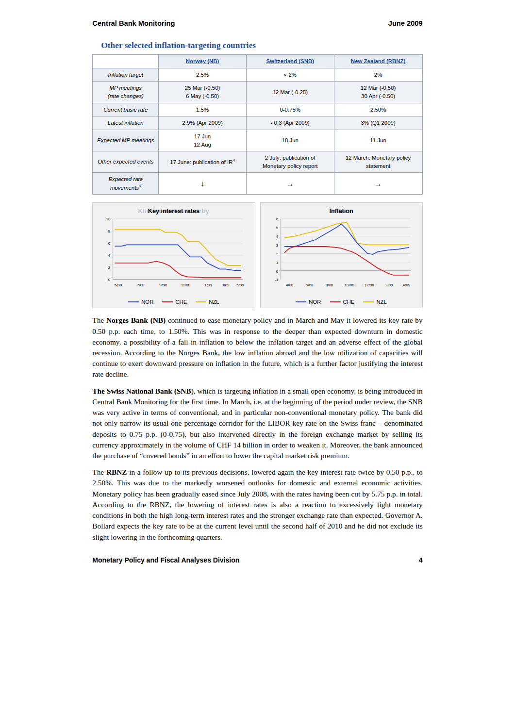Central Bank Monitoring
June 2009
Other selected inflation-targeting countries
| | Norway (NB) | Switzerland (SNB) | New Zealand (RBNZ) |
| Inflation target | 2.5% | < 2% | 2% |
| MP meetings (rate changes) | 25 Mar (-0.50) 6 May (-0.50) | 12 Mar (-0.25) | 12 Mar (-0.50) 30 Apr (-0.50) |
| Current basic rate | 1.5% | 0-0.75% | 2.50% |
| Latest inflation | 2.9% (Apr 2009) | - 0.3 (Apr 2009) | 3% (Q1 2009) |
| Expected MP meetings | 17 Jun 12 Aug | 18 Jun | 11 Jun |
| Other expected events | 17 June: publication of IR 4 | 2 July: publication of Monetary policy report | 12 March: Monetary policy statement |
| Expected rate movements 3 | ↓ | → | → |
Klíčové úrokové sazby Key interest rates
10 8 6 4 2 0 5/08 7/08 9/08 11/08 1/09 3/09 5/09
NOR CHE NZL
Inflace Inflation
6 5 4 3 2 1 0 -1 4/08 6/08 8/08 10/08 12/08 2/09 4/09
NOR CHE NZL
The Norges Bank (NB) continued to ease monetary policy and in March and May it lowered its key rate by 0.50 p.p. each time, to 1.50%. This was in response to the deeper than expected downturn in domestic economy, a possibility of a fall in inflation to below the inflation target and an adverse effect of the global recession. According to the Norges Bank, the low inflation abroad and the low utilization of capacities will continue to exert downward pressure on inflation in the future, which is a further factor justifying the interest rate decline.
The Swiss National Bank (SNB), which is targeting inflation in a small open economy, is being introduced in Central Bank Monitoring for the first time. In March, i.e. at the beginning of the period under review, the SNB was very active in terms of conventional, and in particular non-conventional monetary policy. The bank did not only narrow its usual one percentage corridor for the LIBOR key rate on the Swiss franc – denominated deposits to 0.75 p.p. (0-0.75), but also intervened directly in the foreign exchange market by selling its currency approximately in the volume of CHF 14 billion in order to weaken it. Moreover, the bank announced the purchase of “covered bonds” in an effort to lower the capital market risk premium.
The RBNZ in a follow-up to its previous decisions, lowered again the key interest rate twice by 0.50 p.p., to 2.50%. This was due to the markedly worsened outlooks for domestic and external economic activities. Monetary policy has been gradually eased since July 2008, with the rates having been cut by 5.75 p.p. in total. According to the RBNZ, the lowering of interest rates is also a reaction to excessively tight monetary conditions in both the high long-term interest rates and the stronger exchange rate than expected. Governor A. Bollard expects the key rate to be at the current level until the second half of 2010 and he did not exclude its slight lowering in the forthcoming quarters.
Monetary Policy and Fiscal Analyses Division
4